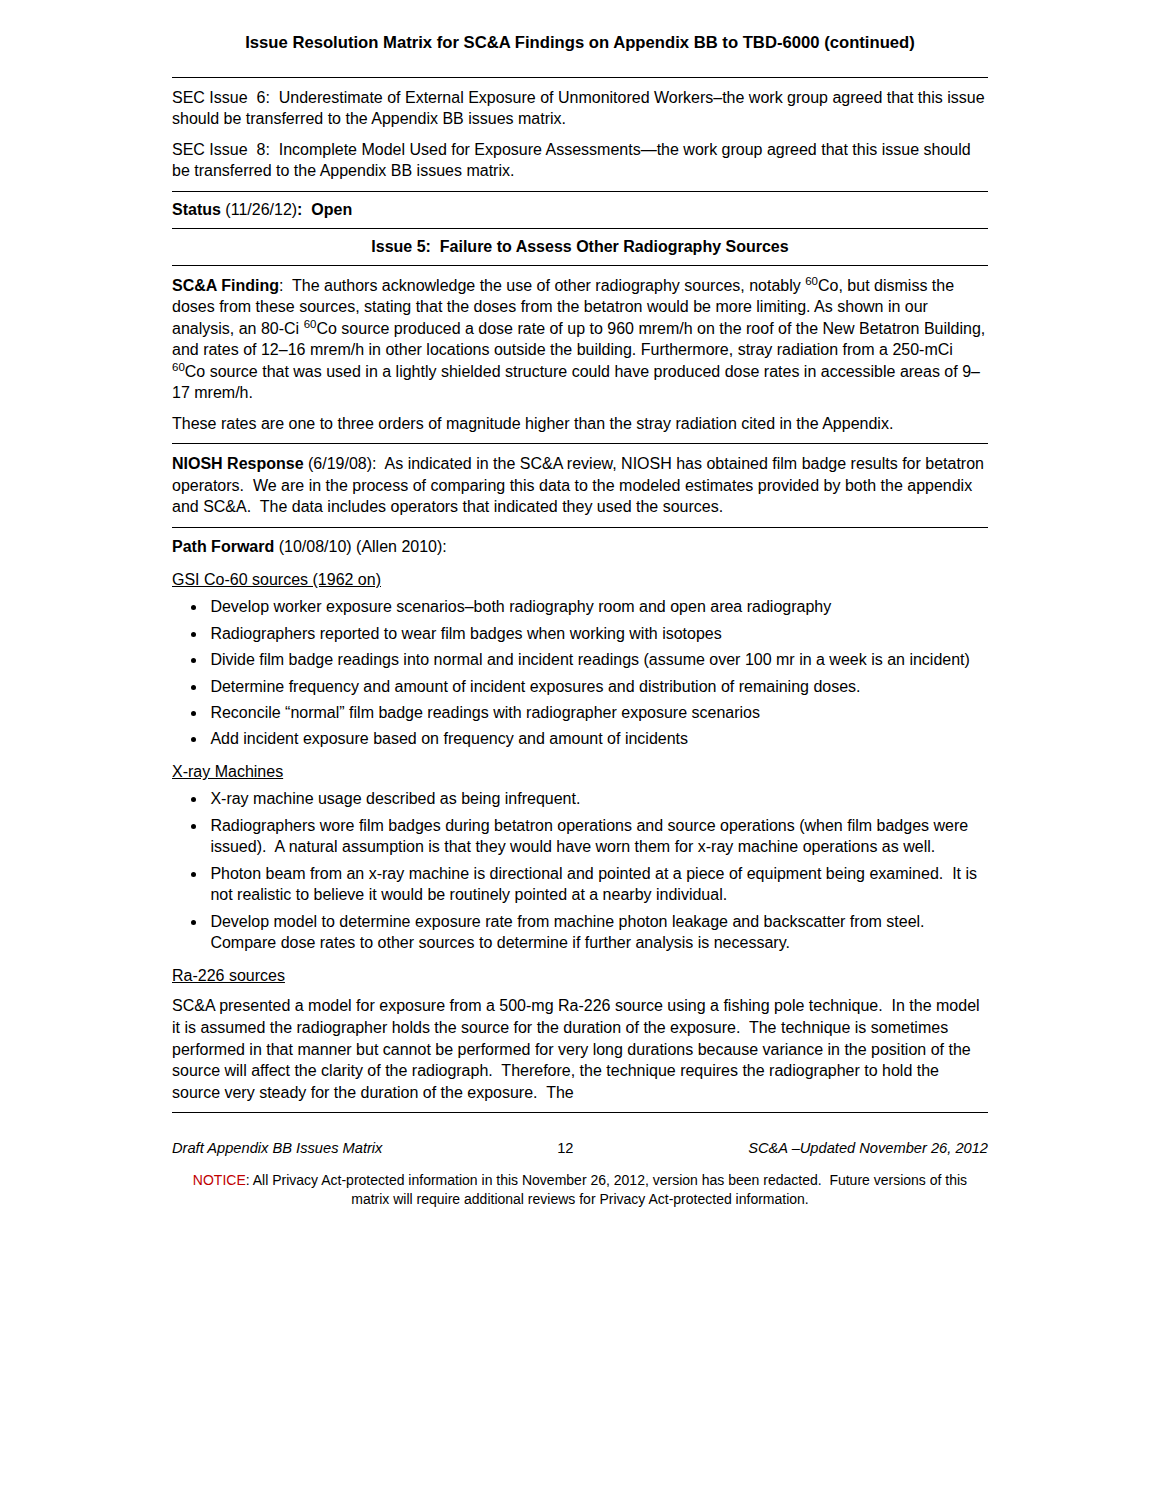Issue Resolution Matrix for SC&A Findings on Appendix BB to TBD-6000 (continued)
SEC Issue 6: Underestimate of External Exposure of Unmonitored Workers–the work group agreed that this issue should be transferred to the Appendix BB issues matrix.
SEC Issue 8: Incomplete Model Used for Exposure Assessments—the work group agreed that this issue should be transferred to the Appendix BB issues matrix.
Status (11/26/12): Open
Issue 5: Failure to Assess Other Radiography Sources
SC&A Finding: The authors acknowledge the use of other radiography sources, notably 60Co, but dismiss the doses from these sources, stating that the doses from the betatron would be more limiting. As shown in our analysis, an 80-Ci 60Co source produced a dose rate of up to 960 mrem/h on the roof of the New Betatron Building, and rates of 12–16 mrem/h in other locations outside the building. Furthermore, stray radiation from a 250-mCi 60Co source that was used in a lightly shielded structure could have produced dose rates in accessible areas of 9–17 mrem/h.
These rates are one to three orders of magnitude higher than the stray radiation cited in the Appendix.
NIOSH Response (6/19/08): As indicated in the SC&A review, NIOSH has obtained film badge results for betatron operators. We are in the process of comparing this data to the modeled estimates provided by both the appendix and SC&A. The data includes operators that indicated they used the sources.
Path Forward (10/08/10) (Allen 2010):
GSI Co-60 sources (1962 on)
Develop worker exposure scenarios–both radiography room and open area radiography
Radiographers reported to wear film badges when working with isotopes
Divide film badge readings into normal and incident readings (assume over 100 mr in a week is an incident)
Determine frequency and amount of incident exposures and distribution of remaining doses.
Reconcile “normal” film badge readings with radiographer exposure scenarios
Add incident exposure based on frequency and amount of incidents
X-ray Machines
X-ray machine usage described as being infrequent.
Radiographers wore film badges during betatron operations and source operations (when film badges were issued). A natural assumption is that they would have worn them for x-ray machine operations as well.
Photon beam from an x-ray machine is directional and pointed at a piece of equipment being examined. It is not realistic to believe it would be routinely pointed at a nearby individual.
Develop model to determine exposure rate from machine photon leakage and backscatter from steel. Compare dose rates to other sources to determine if further analysis is necessary.
Ra-226 sources
SC&A presented a model for exposure from a 500-mg Ra-226 source using a fishing pole technique. In the model it is assumed the radiographer holds the source for the duration of the exposure. The technique is sometimes performed in that manner but cannot be performed for very long durations because variance in the position of the source will affect the clarity of the radiograph. Therefore, the technique requires the radiographer to hold the source very steady for the duration of the exposure. The
Draft Appendix BB Issues Matrix 12 SC&A –Updated November 26, 2012
NOTICE: All Privacy Act-protected information in this November 26, 2012, version has been redacted. Future versions of this matrix will require additional reviews for Privacy Act-protected information.